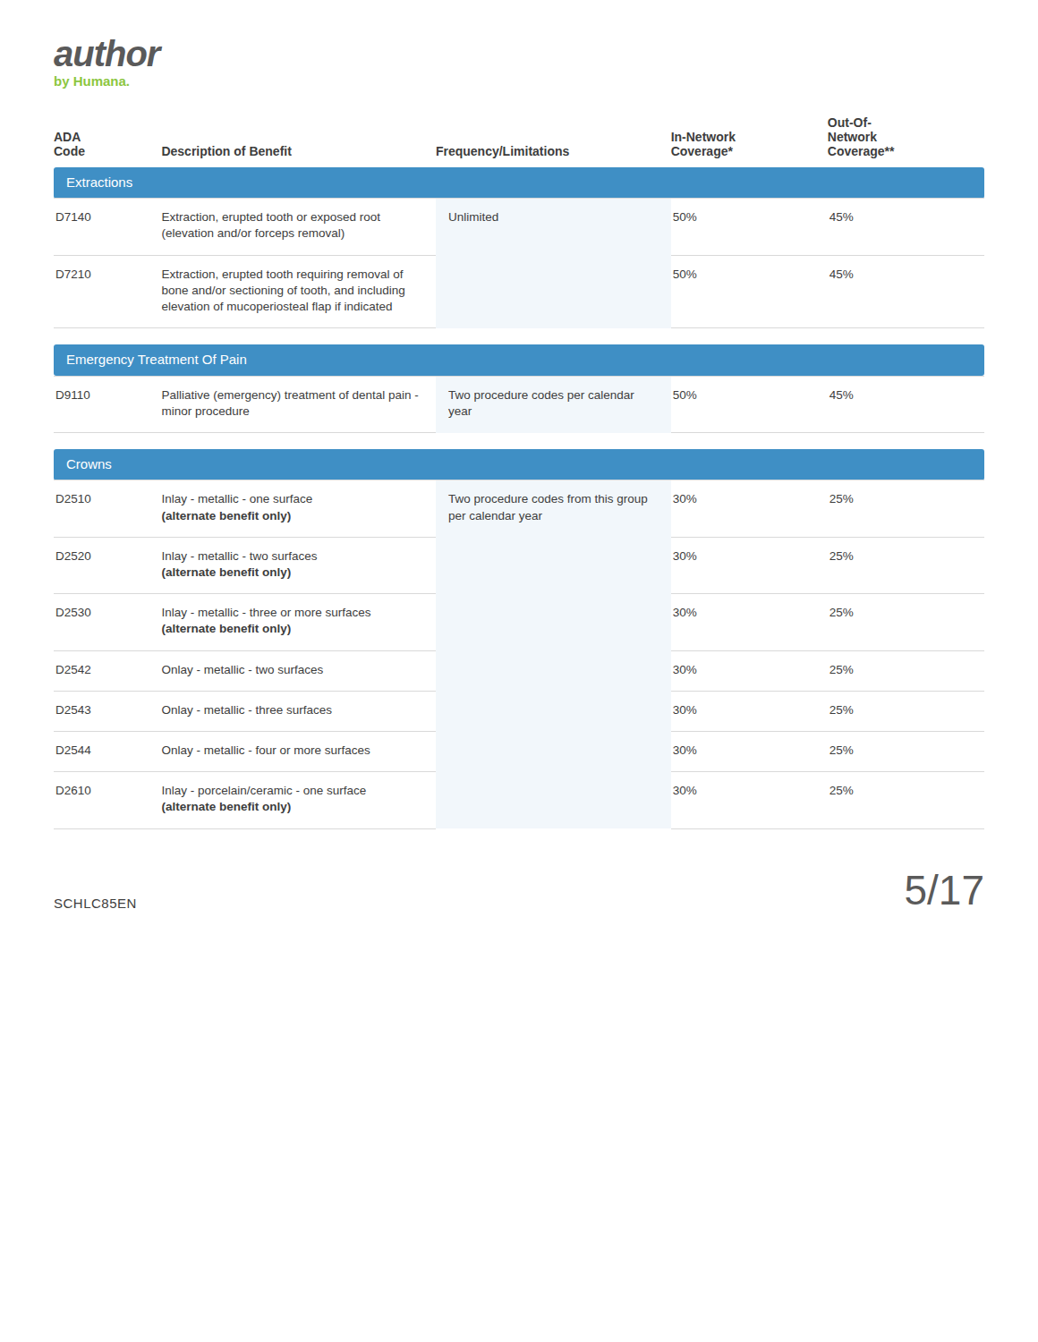author
by Humana.
| ADA Code | Description of Benefit | Frequency/Limitations | In-Network Coverage* | Out-Of- Network Coverage** |
| --- | --- | --- | --- | --- |
| Extractions |
| D7140 | Extraction, erupted tooth or exposed root (elevation and/or forceps removal) | Unlimited | 50% | 45% |
| D7210 | Extraction, erupted tooth requiring removal of bone and/or sectioning of tooth, and including elevation of mucoperiosteal flap if indicated | 50% | 45% |
| Emergency Treatment Of Pain |
| D9110 | Palliative (emergency) treatment of dental pain - minor procedure | Two procedure codes per calendar year | 50% | 45% |
| Crowns |
| D2510 | Inlay - metallic - one surface (alternate benefit only) | Two procedure codes from this group per calendar year | 30% | 25% |
| D2520 | Inlay - metallic - two surfaces (alternate benefit only) | 30% | 25% |
| D2530 | Inlay - metallic - three or more surfaces (alternate benefit only) | 30% | 25% |
| D2542 | Onlay - metallic - two surfaces | 30% | 25% |
| D2543 | Onlay - metallic - three surfaces | 30% | 25% |
| D2544 | Onlay - metallic - four or more surfaces | 30% | 25% |
| D2610 | Inlay - porcelain/ceramic - one surface (alternate benefit only) | 30% | 25% |
SCHLC85EN
5/17